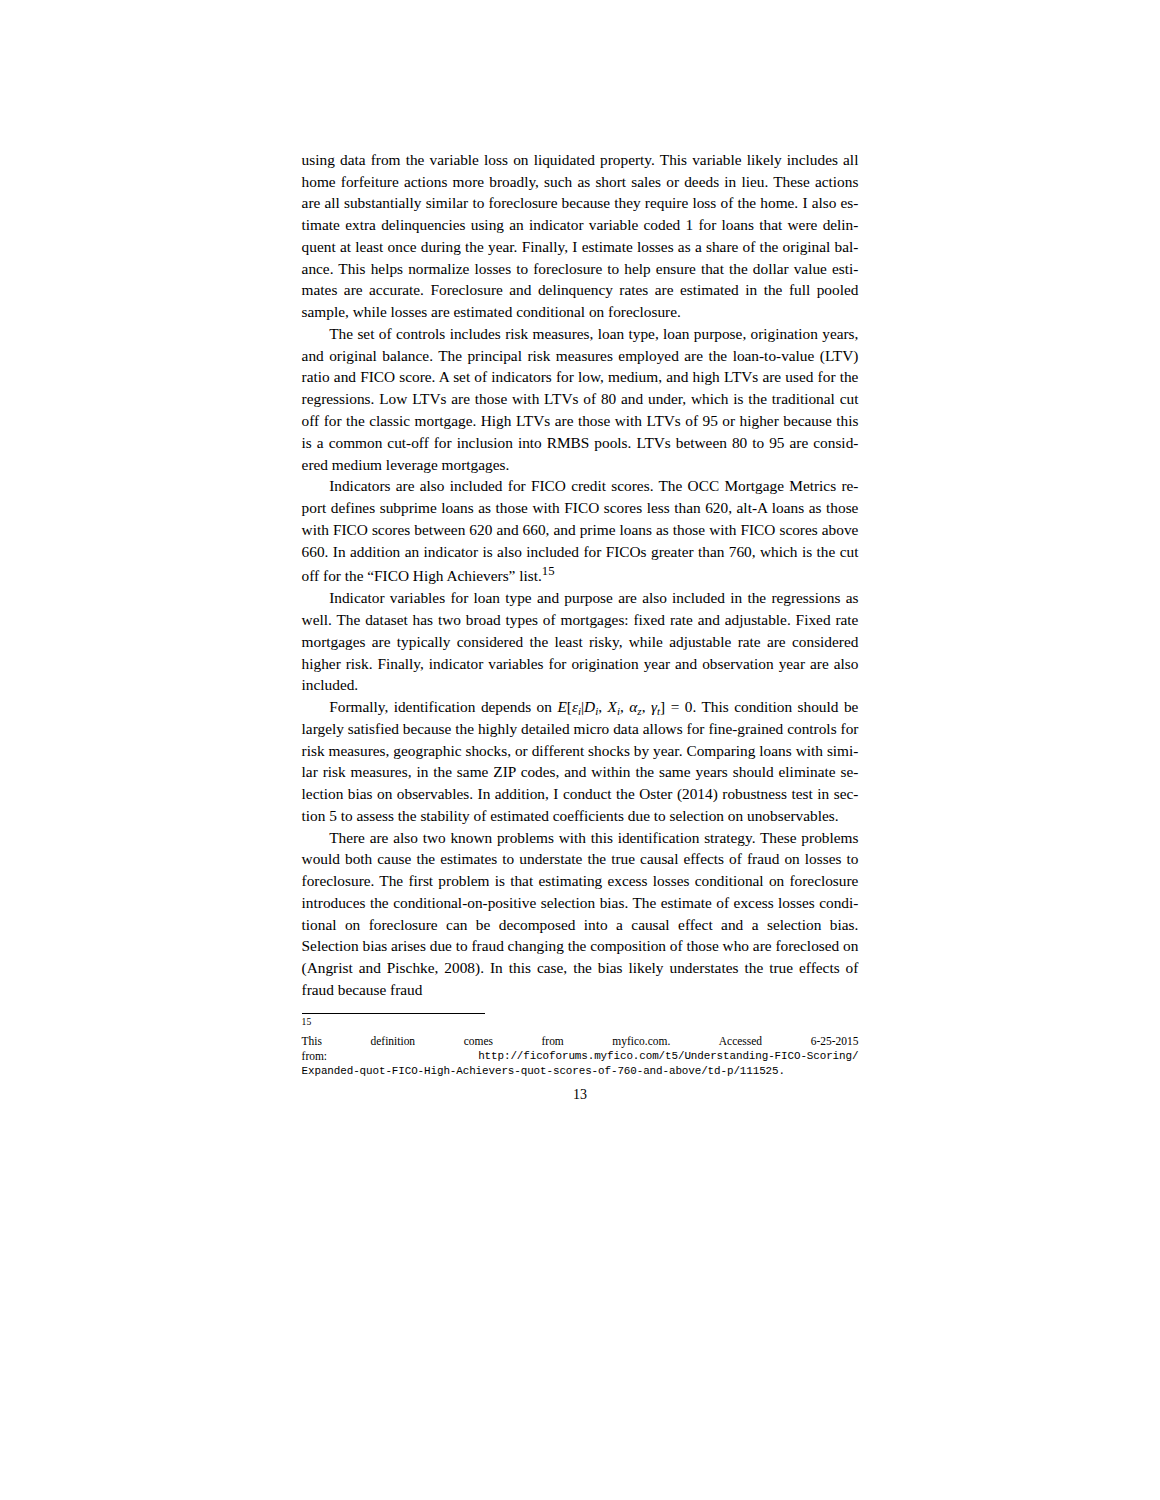using data from the variable loss on liquidated property. This variable likely includes all home forfeiture actions more broadly, such as short sales or deeds in lieu. These actions are all substantially similar to foreclosure because they require loss of the home. I also estimate extra delinquencies using an indicator variable coded 1 for loans that were delinquent at least once during the year. Finally, I estimate losses as a share of the original balance. This helps normalize losses to foreclosure to help ensure that the dollar value estimates are accurate. Foreclosure and delinquency rates are estimated in the full pooled sample, while losses are estimated conditional on foreclosure.
The set of controls includes risk measures, loan type, loan purpose, origination years, and original balance. The principal risk measures employed are the loan-to-value (LTV) ratio and FICO score. A set of indicators for low, medium, and high LTVs are used for the regressions. Low LTVs are those with LTVs of 80 and under, which is the traditional cut off for the classic mortgage. High LTVs are those with LTVs of 95 or higher because this is a common cut-off for inclusion into RMBS pools. LTVs between 80 to 95 are considered medium leverage mortgages.
Indicators are also included for FICO credit scores. The OCC Mortgage Metrics report defines subprime loans as those with FICO scores less than 620, alt-A loans as those with FICO scores between 620 and 660, and prime loans as those with FICO scores above 660. In addition an indicator is also included for FICOs greater than 760, which is the cut off for the “FICO High Achievers” list.15
Indicator variables for loan type and purpose are also included in the regressions as well. The dataset has two broad types of mortgages: fixed rate and adjustable. Fixed rate mortgages are typically considered the least risky, while adjustable rate are considered higher risk. Finally, indicator variables for origination year and observation year are also included.
Formally, identification depends on E[εi|Di, Xi, αz, γt] = 0. This condition should be largely satisfied because the highly detailed micro data allows for fine-grained controls for risk measures, geographic shocks, or different shocks by year. Comparing loans with similar risk measures, in the same ZIP codes, and within the same years should eliminate selection bias on observables. In addition, I conduct the Oster (2014) robustness test in section 5 to assess the stability of estimated coefficients due to selection on unobservables.
There are also two known problems with this identification strategy. These problems would both cause the estimates to understate the true causal effects of fraud on losses to foreclosure. The first problem is that estimating excess losses conditional on foreclosure introduces the conditional-on-positive selection bias. The estimate of excess losses conditional on foreclosure can be decomposed into a causal effect and a selection bias. Selection bias arises due to fraud changing the composition of those who are foreclosed on (Angrist and Pischke, 2008). In this case, the bias likely understates the true effects of fraud because fraud
15This definition comes from myfico.com. Accessed 6-25-2015 from: http://ficoforums.myfico.com/t5/Understanding-FICO-Scoring/ Expanded-quot-FICO-High-Achievers-quot-scores-of-760-and-above/td-p/111525.
13